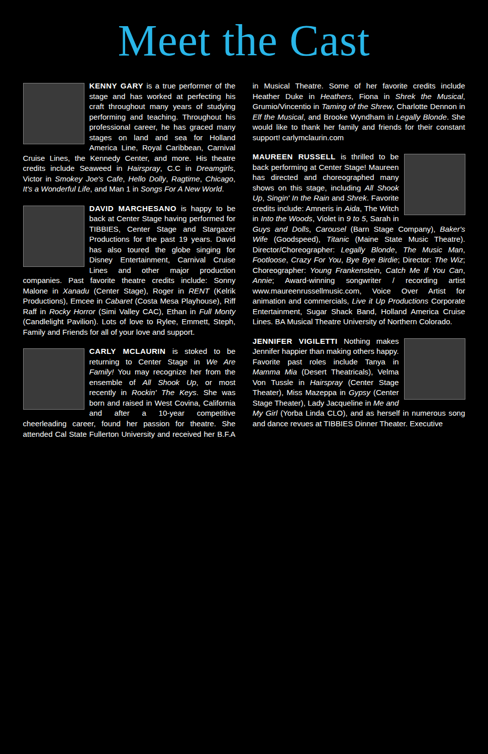Meet the Cast
KENNY GARY is a true performer of the stage and has worked at perfecting his craft throughout many years of studying performing and teaching. Throughout his professional career, he has graced many stages on land and sea for Holland America Line, Royal Caribbean, Carnival Cruise Lines, the Kennedy Center, and more. His theatre credits include Seaweed in Hairspray, C.C in Dreamgirls, Victor in Smokey Joe's Cafe, Hello Dolly, Ragtime, Chicago, It's a Wonderful Life, and Man 1 in Songs For A New World.
DAVID MARCHESANO is happy to be back at Center Stage having performed for TIBBIES, Center Stage and Stargazer Productions for the past 19 years. David has also toured the globe singing for Disney Entertainment, Carnival Cruise Lines and other major production companies. Past favorite theatre credits include: Sonny Malone in Xanadu (Center Stage), Roger in RENT (Kelrik Productions), Emcee in Cabaret (Costa Mesa Playhouse), Riff Raff in Rocky Horror (Simi Valley CAC), Ethan in Full Monty (Candlelight Pavilion). Lots of love to Rylee, Emmett, Steph, Family and Friends for all of your love and support.
CARLY MCLAURIN is stoked to be returning to Center Stage in We Are Family! You may recognize her from the ensemble of All Shook Up, or most recently in Rockin' The Keys. She was born and raised in West Covina, California and after a 10-year competitive cheerleading career, found her passion for theatre. She attended Cal State Fullerton University and received her B.F.A in Musical Theatre. Some of her favorite credits include Heather Duke in Heathers, Fiona in Shrek the Musical, Grumio/Vincentio in Taming of the Shrew, Charlotte Dennon in Elf the Musical, and Brooke Wyndham in Legally Blonde. She would like to thank her family and friends for their constant support! carlymclaurin.com
MAUREEN RUSSELL is thrilled to be back performing at Center Stage! Maureen has directed and choreographed many shows on this stage, including All Shook Up, Singin' In the Rain and Shrek. Favorite credits include: Amneris in Aida, The Witch in Into the Woods, Violet in 9 to 5, Sarah in Guys and Dolls, Carousel (Barn Stage Company), Baker's Wife (Goodspeed), Titanic (Maine State Music Theatre). Director/Choreographer: Legally Blonde, The Music Man, Footloose, Crazy For You, Bye Bye Birdie; Director: The Wiz; Choreographer: Young Frankenstein, Catch Me If You Can, Annie; Award-winning songwriter / recording artist www.maureenrussellmusic.com, Voice Over Artist for animation and commercials, Live it Up Productions Corporate Entertainment, Sugar Shack Band, Holland America Cruise Lines. BA Musical Theatre University of Northern Colorado.
JENNIFER VIGILETTI Nothing makes Jennifer happier than making others happy. Favorite past roles include Tanya in Mamma Mia (Desert Theatricals), Velma Von Tussle in Hairspray (Center Stage Theater), Miss Mazeppa in Gypsy (Center Stage Theater), Lady Jacqueline in Me and My Girl (Yorba Linda CLO), and as herself in numerous song and dance revues at TIBBIES Dinner Theater. Executive